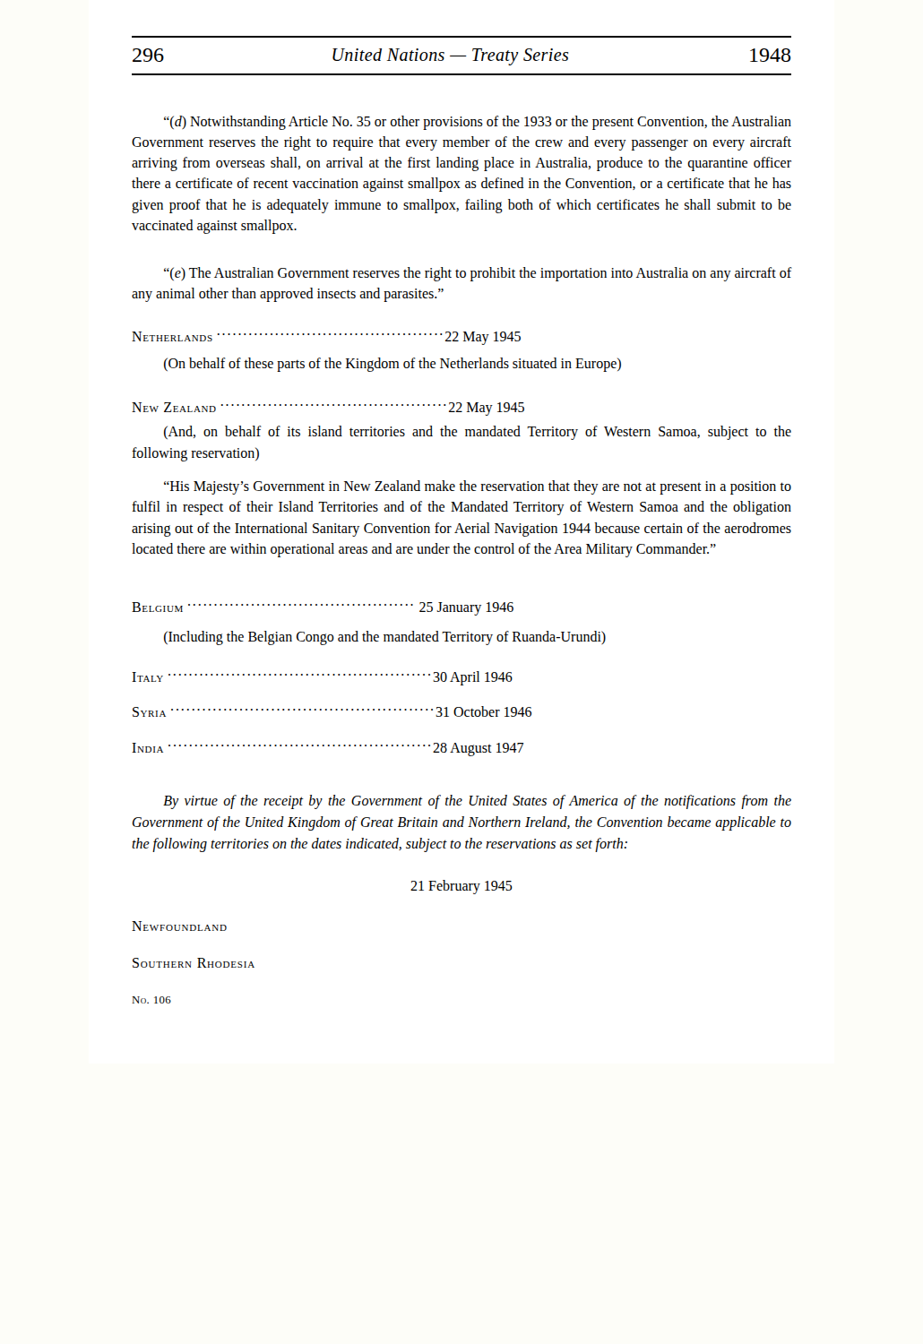| 296 | United Nations — Treaty Series | 1948 |
“(d) Notwithstanding Article No. 35 or other provisions of the 1933 or the present Convention, the Australian Government reserves the right to require that every member of the crew and every passenger on every aircraft arriving from overseas shall, on arrival at the first landing place in Australia, produce to the quarantine officer there a certificate of recent vaccination against smallpox as defined in the Convention, or a certificate that he has given proof that he is adequately immune to smallpox, failing both of which certificates he shall submit to be vaccinated against smallpox.
“(e) The Australian Government reserves the right to prohibit the importation into Australia on any aircraft of any animal other than approved insects and parasites.”
Netherlands ........................................... 22 May 1945
(On behalf of these parts of the Kingdom of the Netherlands situated in Europe)
New Zealand ........................................... 22 May 1945
(And, on behalf of its island territories and the mandated Territory of Western Samoa, subject to the following reservation)
“His Majesty’s Government in New Zealand make the reservation that they are not at present in a position to fulfil in respect of their Island Territories and of the Mandated Territory of Western Samoa and the obligation arising out of the International Sanitary Convention for Aerial Navigation 1944 because certain of the aerodromes located there are within operational areas and are under the control of the Area Military Commander.”
Belgium ........................................... 25 January 1946
(Including the Belgian Congo and the mandated Territory of Ruanda-Urundi)
Italy .................................................. 30 April 1946
Syria .................................................. 31 October 1946
India .................................................. 28 August 1947
By virtue of the receipt by the Government of the United States of America of the notifications from the Government of the United Kingdom of Great Britain and Northern Ireland, the Convention became applicable to the following territories on the dates indicated, subject to the reservations as set forth:
21 February 1945
Newfoundland
Southern Rhodesia
No. 106